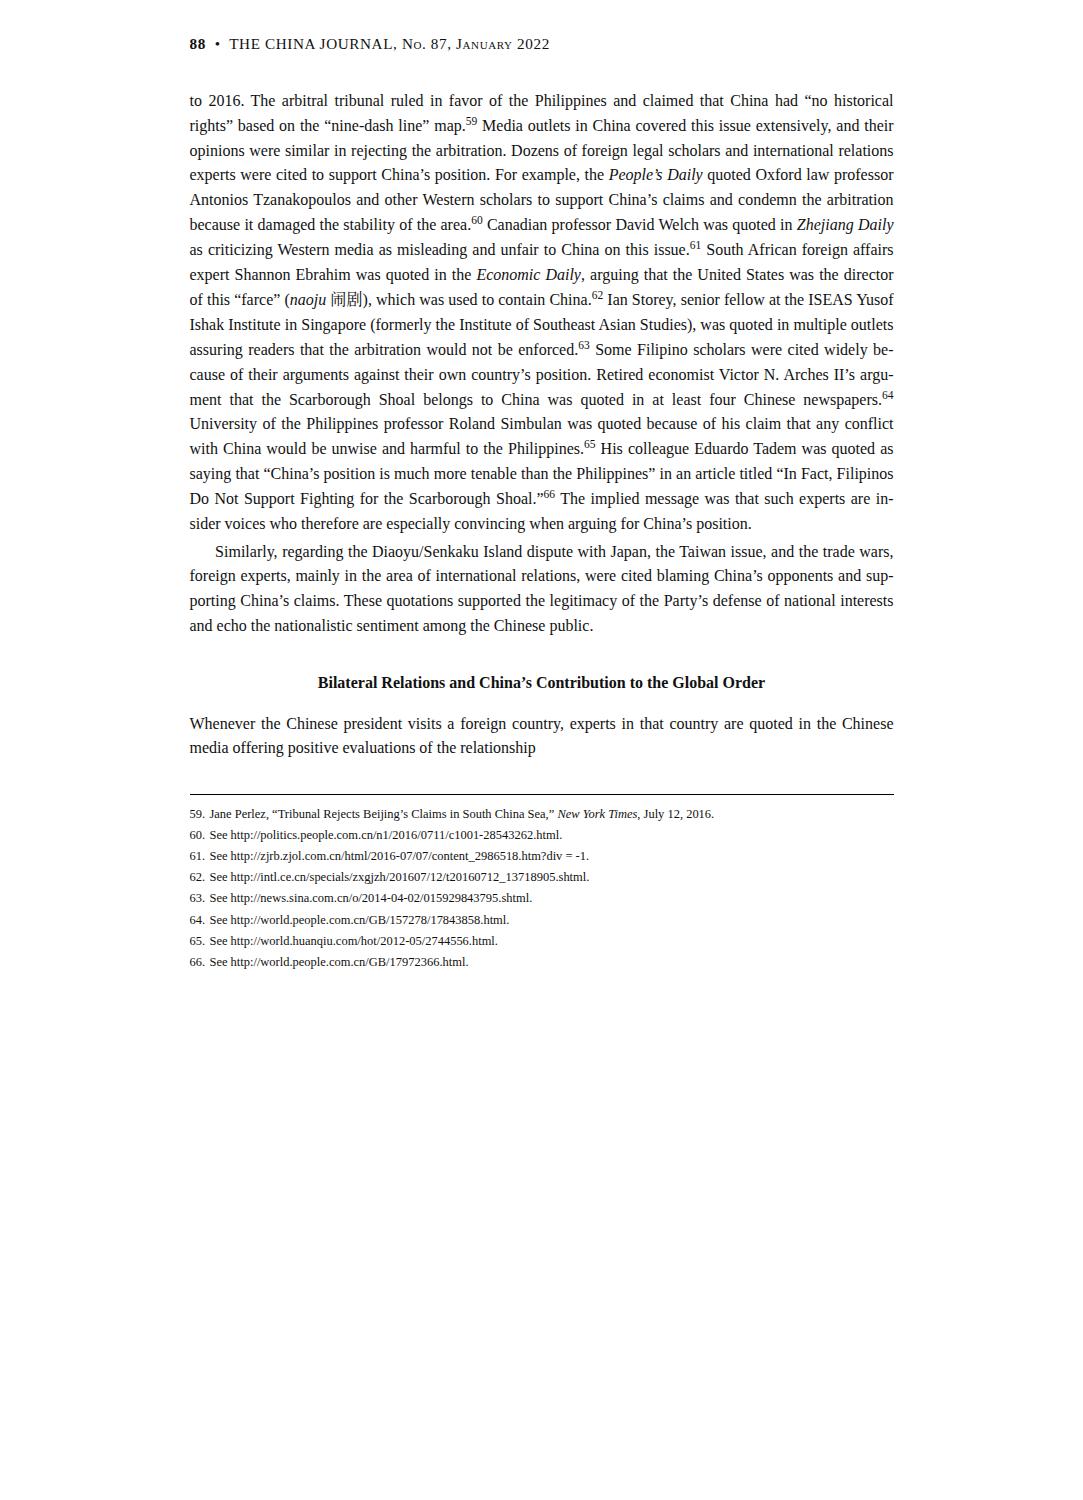88 • THE CHINA JOURNAL, No. 87, January 2022
to 2016. The arbitral tribunal ruled in favor of the Philippines and claimed that China had “no historical rights” based on the “nine-dash line” map.59 Media outlets in China covered this issue extensively, and their opinions were similar in rejecting the arbitration. Dozens of foreign legal scholars and international relations experts were cited to support China’s position. For example, the People’s Daily quoted Oxford law professor Antonios Tzanakopoulos and other Western scholars to support China’s claims and condemn the arbitration because it damaged the stability of the area.60 Canadian professor David Welch was quoted in Zhejiang Daily as criticizing Western media as misleading and unfair to China on this issue.61 South African foreign affairs expert Shannon Ebrahim was quoted in the Economic Daily, arguing that the United States was the director of this “farce” (naoju 闹剧), which was used to contain China.62 Ian Storey, senior fellow at the ISEAS Yusof Ishak Institute in Singapore (formerly the Institute of Southeast Asian Studies), was quoted in multiple outlets assuring readers that the arbitration would not be enforced.63 Some Filipino scholars were cited widely because of their arguments against their own country’s position. Retired economist Victor N. Arches II’s argument that the Scarborough Shoal belongs to China was quoted in at least four Chinese newspapers.64 University of the Philippines professor Roland Simbulan was quoted because of his claim that any conflict with China would be unwise and harmful to the Philippines.65 His colleague Eduardo Tadem was quoted as saying that “China’s position is much more tenable than the Philippines” in an article titled “In Fact, Filipinos Do Not Support Fighting for the Scarborough Shoal.”66 The implied message was that such experts are insider voices who therefore are especially convincing when arguing for China’s position.
Similarly, regarding the Diaoyu/Senkaku Island dispute with Japan, the Taiwan issue, and the trade wars, foreign experts, mainly in the area of international relations, were cited blaming China’s opponents and supporting China’s claims. These quotations supported the legitimacy of the Party’s defense of national interests and echo the nationalistic sentiment among the Chinese public.
Bilateral Relations and China’s Contribution to the Global Order
Whenever the Chinese president visits a foreign country, experts in that country are quoted in the Chinese media offering positive evaluations of the relationship
59. Jane Perlez, “Tribunal Rejects Beijing’s Claims in South China Sea,” New York Times, July 12, 2016.
60. See http://politics.people.com.cn/n1/2016/0711/c1001-28543262.html.
61. See http://zjrb.zjol.com.cn/html/2016-07/07/content_2986518.htm?div = -1.
62. See http://intl.ce.cn/specials/zxgjzh/201607/12/t20160712_13718905.shtml.
63. See http://news.sina.com.cn/o/2014-04-02/015929843795.shtml.
64. See http://world.people.com.cn/GB/157278/17843858.html.
65. See http://world.huanqiu.com/hot/2012-05/2744556.html.
66. See http://world.people.com.cn/GB/17972366.html.